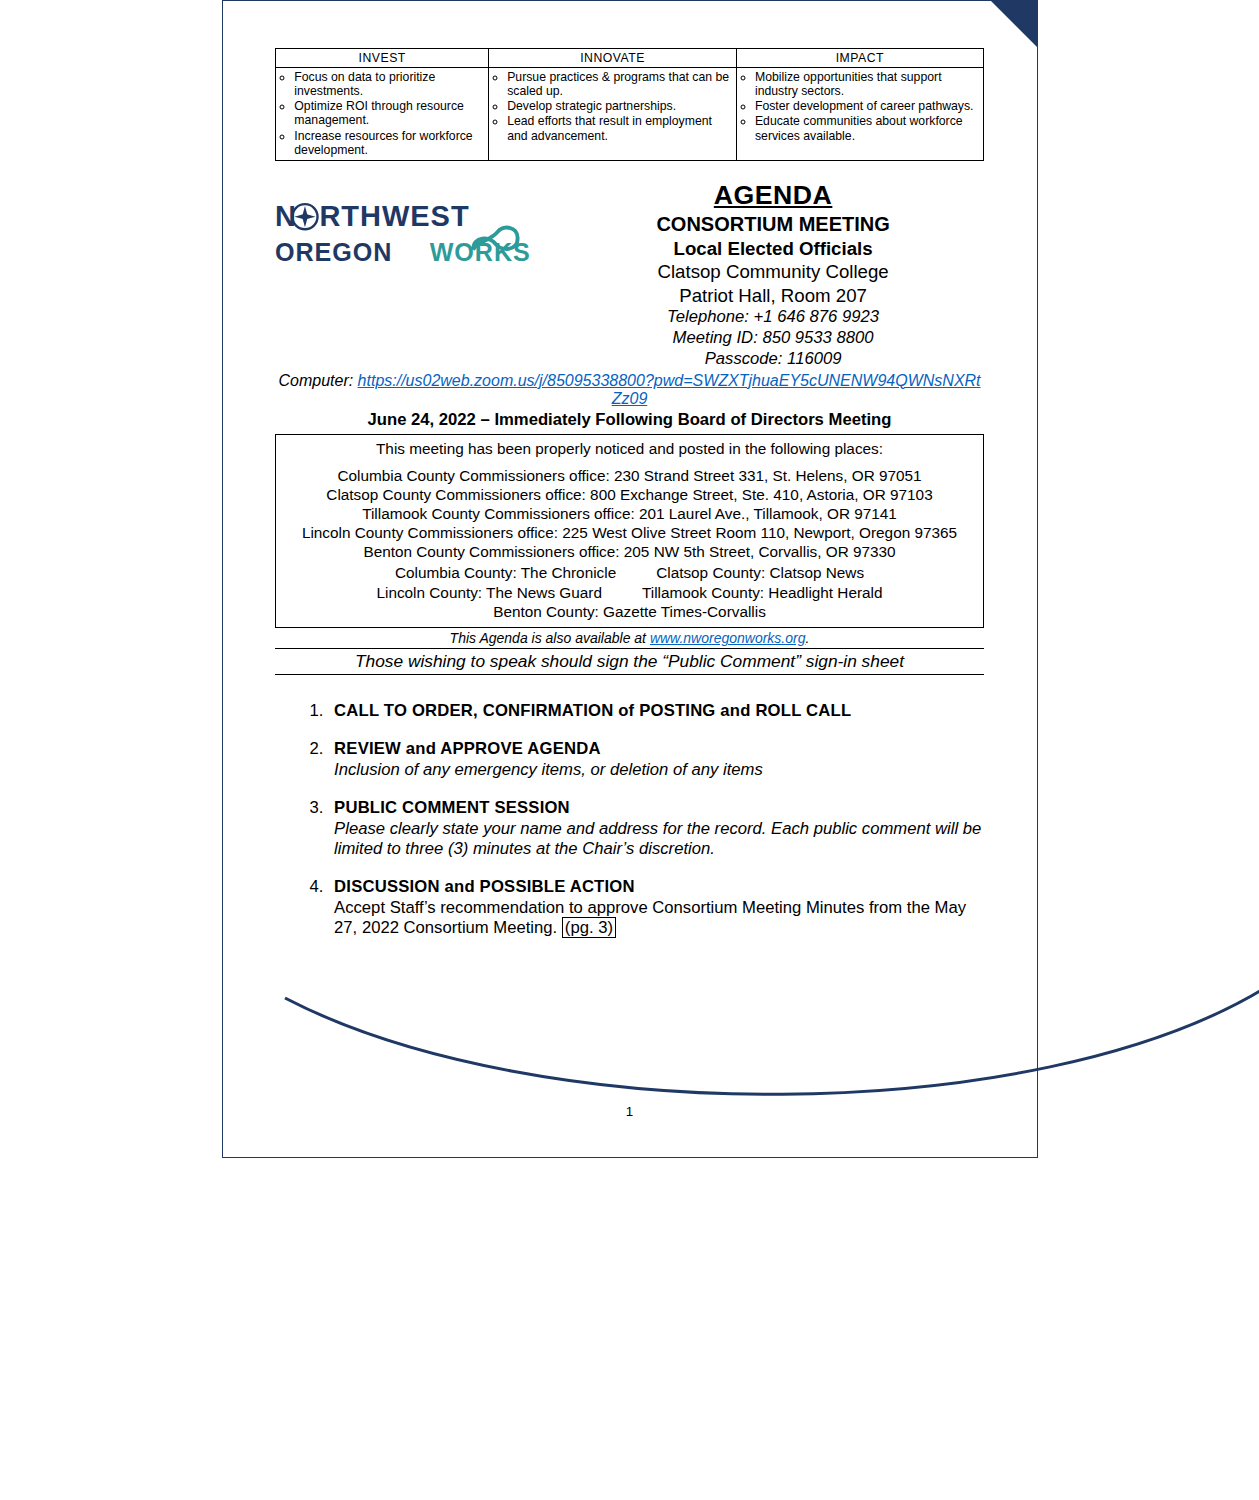| INVEST | INNOVATE | IMPACT |
| --- | --- | --- |
| Focus on data to prioritize investments. Optimize ROI through resource management. Increase resources for workforce development. | Pursue practices & programs that can be scaled up. Develop strategic partnerships. Lead efforts that result in employment and advancement. | Mobilize opportunities that support industry sectors. Foster development of career pathways. Educate communities about workforce services available. |
N RTHWEST OREGON WORKS
AGENDA
CONSORTIUM MEETING
Local Elected Officials
Clatsop Community College
Patriot Hall, Room 207
Telephone: +1 646 876 9923
Meeting ID: 850 9533 8800
Passcode: 116009
Computer: https://us02web.zoom.us/j/85095338800?pwd=SWZXTjhuaEY5cUNENW94QWNsNXRtZz09
June 24, 2022 – Immediately Following Board of Directors Meeting
This meeting has been properly noticed and posted in the following places:
Columbia County Commissioners office: 230 Strand Street 331, St. Helens, OR 97051
Clatsop County Commissioners office: 800 Exchange Street, Ste. 410, Astoria, OR 97103
Tillamook County Commissioners office: 201 Laurel Ave., Tillamook, OR 97141
Lincoln County Commissioners office: 225 West Olive Street Room 110, Newport, Oregon 97365
Benton County Commissioners office: 205 NW 5th Street, Corvallis, OR 97330
Columbia County: The Chronicle
Clatsop County: Clatsop News
Lincoln County: The News Guard
Tillamook County: Headlight Herald
Benton County: Gazette Times-Corvallis
This Agenda is also available at www.nworegonworks.org.
Those wishing to speak should sign the “Public Comment” sign-in sheet
CALL TO ORDER, CONFIRMATION of POSTING and ROLL CALL
REVIEW and APPROVE AGENDA Inclusion of any emergency items, or deletion of any items
PUBLIC COMMENT SESSION Please clearly state your name and address for the record. Each public comment will be limited to three (3) minutes at the Chair’s discretion.
DISCUSSION and POSSIBLE ACTION Accept Staff’s recommendation to approve Consortium Meeting Minutes from the May 27, 2022 Consortium Meeting. (pg. 3)
1